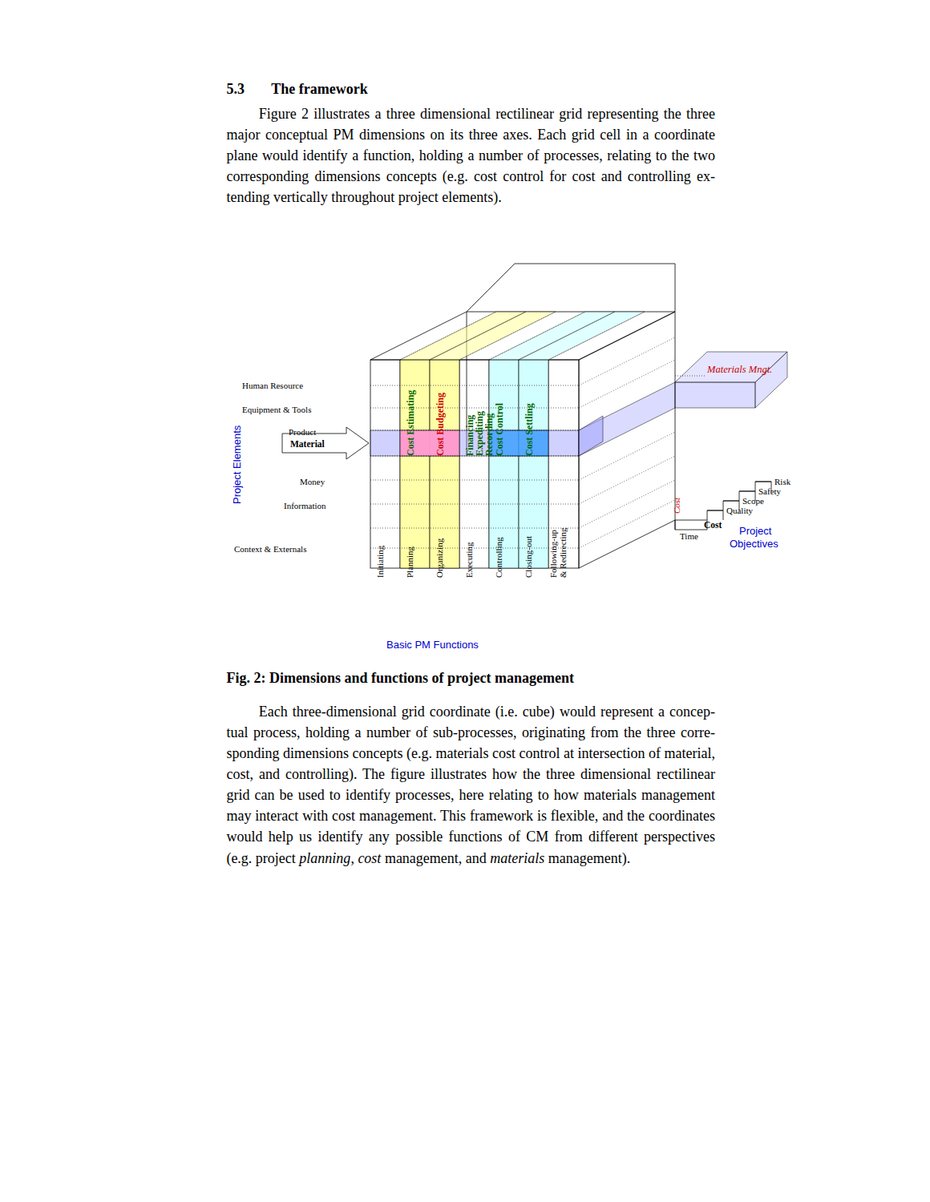5.3 The framework
Figure 2 illustrates a three dimensional rectilinear grid representing the three major conceptual PM dimensions on its three axes. Each grid cell in a coordinate plane would identify a function, holding a number of processes, relating to the two corresponding dimensions concepts (e.g. cost control for cost and controlling extending vertically throughout project elements).
Human Resource Equipment & Tools Product Money Information Context & Externals Material Project Elements Initiating Planning Organizing Executing Controlling Closing-out Following-up & Redirecting Basic PM Functions Cost Estimating Cost Budgeting Financing Expediting Recording Cost Control Cost Settling Materials Mngt. Risk Safety Scope Quality Cost Time Cost Project Objectives
Fig. 2: Dimensions and functions of project management
Each three-dimensional grid coordinate (i.e. cube) would represent a conceptual process, holding a number of sub-processes, originating from the three corresponding dimensions concepts (e.g. materials cost control at intersection of material, cost, and controlling). The figure illustrates how the three dimensional rectilinear grid can be used to identify processes, here relating to how materials management may interact with cost management. This framework is flexible, and the coordinates would help us identify any possible functions of CM from different perspectives (e.g. project planning, cost management, and materials management).